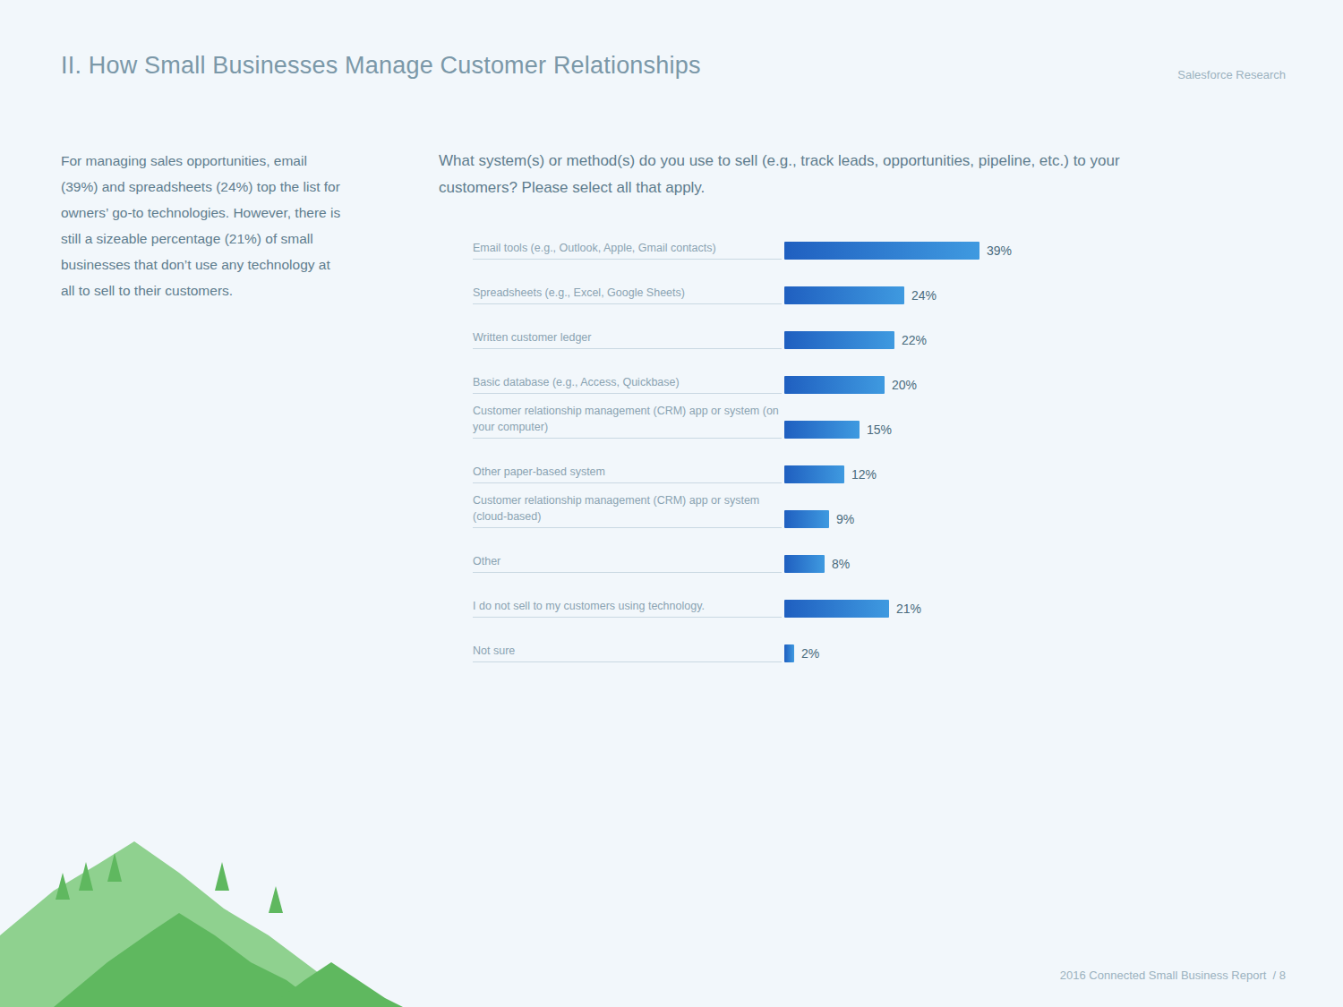II. How Small Businesses Manage Customer Relationships
Salesforce Research
For managing sales opportunities, email (39%) and spreadsheets (24%) top the list for owners’ go-to technologies. However, there is still a sizeable percentage (21%) of small businesses that don’t use any technology at all to sell to their customers.
What system(s) or method(s) do you use to sell (e.g., track leads, opportunities, pipeline, etc.) to your customers? Please select all that apply.
Email tools (e.g., Outlook, Apple, Gmail contacts)
39%
Spreadsheets (e.g., Excel, Google Sheets)
24%
Written customer ledger
22%
Basic database (e.g., Access, Quickbase)
20%
Customer relationship management (CRM) app or system (on your computer)
15%
Other paper-based system
12%
Customer relationship management (CRM) app or system (cloud-based)
9%
Other
8%
I do not sell to my customers using technology.
21%
Not sure
2%
2016 Connected Small Business Report / 8